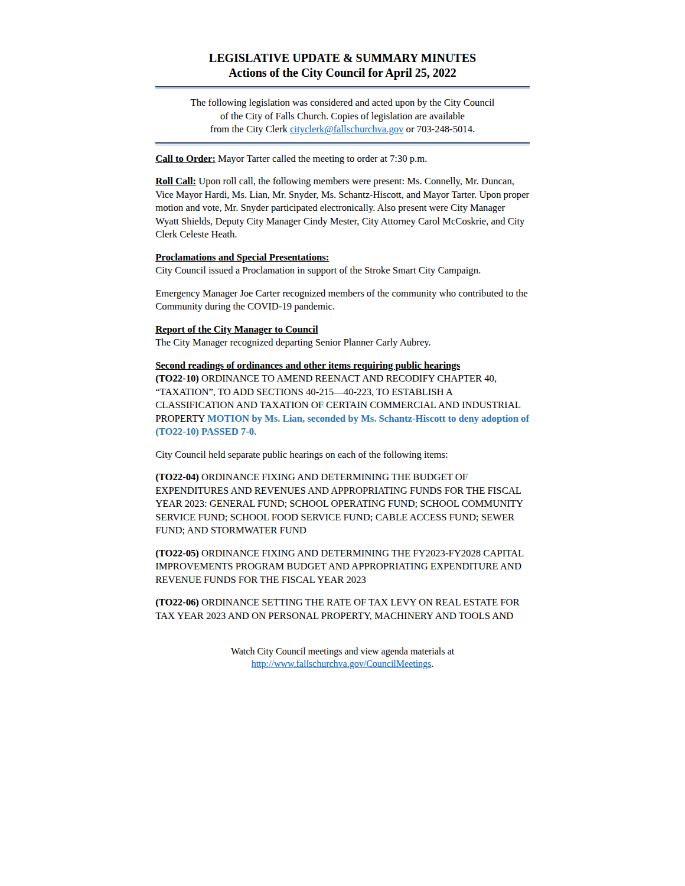LEGISLATIVE UPDATE & SUMMARY MINUTES
Actions of the City Council for April 25, 2022
The following legislation was considered and acted upon by the City Council
of the City of Falls Church. Copies of legislation are available
from the City Clerk cityclerk@fallschurchva.gov or 703-248-5014.
Call to Order: Mayor Tarter called the meeting to order at 7:30 p.m.
Roll Call: Upon roll call, the following members were present: Ms. Connelly, Mr. Duncan, Vice Mayor Hardi, Ms. Lian, Mr. Snyder, Ms. Schantz-Hiscott, and Mayor Tarter. Upon proper motion and vote, Mr. Snyder participated electronically. Also present were City Manager Wyatt Shields, Deputy City Manager Cindy Mester, City Attorney Carol McCoskrie, and City Clerk Celeste Heath.
Proclamations and Special Presentations:
City Council issued a Proclamation in support of the Stroke Smart City Campaign.
Emergency Manager Joe Carter recognized members of the community who contributed to the Community during the COVID-19 pandemic.
Report of the City Manager to Council
The City Manager recognized departing Senior Planner Carly Aubrey.
Second readings of ordinances and other items requiring public hearings
(TO22-10) ORDINANCE TO AMEND REENACT AND RECODIFY CHAPTER 40, “TAXATION”, TO ADD SECTIONS 40-215—40-223, TO ESTABLISH A CLASSIFICATION AND TAXATION OF CERTAIN COMMERCIAL AND INDUSTRIAL PROPERTY MOTION by Ms. Lian, seconded by Ms. Schantz-Hiscott to deny adoption of (TO22-10) PASSED 7-0.
City Council held separate public hearings on each of the following items:
(TO22-04) ORDINANCE FIXING AND DETERMINING THE BUDGET OF EXPENDITURES AND REVENUES AND APPROPRIATING FUNDS FOR THE FISCAL YEAR 2023: GENERAL FUND; SCHOOL OPERATING FUND; SCHOOL COMMUNITY SERVICE FUND; SCHOOL FOOD SERVICE FUND; CABLE ACCESS FUND; SEWER FUND; AND STORMWATER FUND
(TO22-05) ORDINANCE FIXING AND DETERMINING THE FY2023-FY2028 CAPITAL IMPROVEMENTS PROGRAM BUDGET AND APPROPRIATING EXPENDITURE AND REVENUE FUNDS FOR THE FISCAL YEAR 2023
(TO22-06) ORDINANCE SETTING THE RATE OF TAX LEVY ON REAL ESTATE FOR TAX YEAR 2023 AND ON PERSONAL PROPERTY, MACHINERY AND TOOLS AND
Watch City Council meetings and view agenda materials at
http://www.fallschurchva.gov/CouncilMeetings.